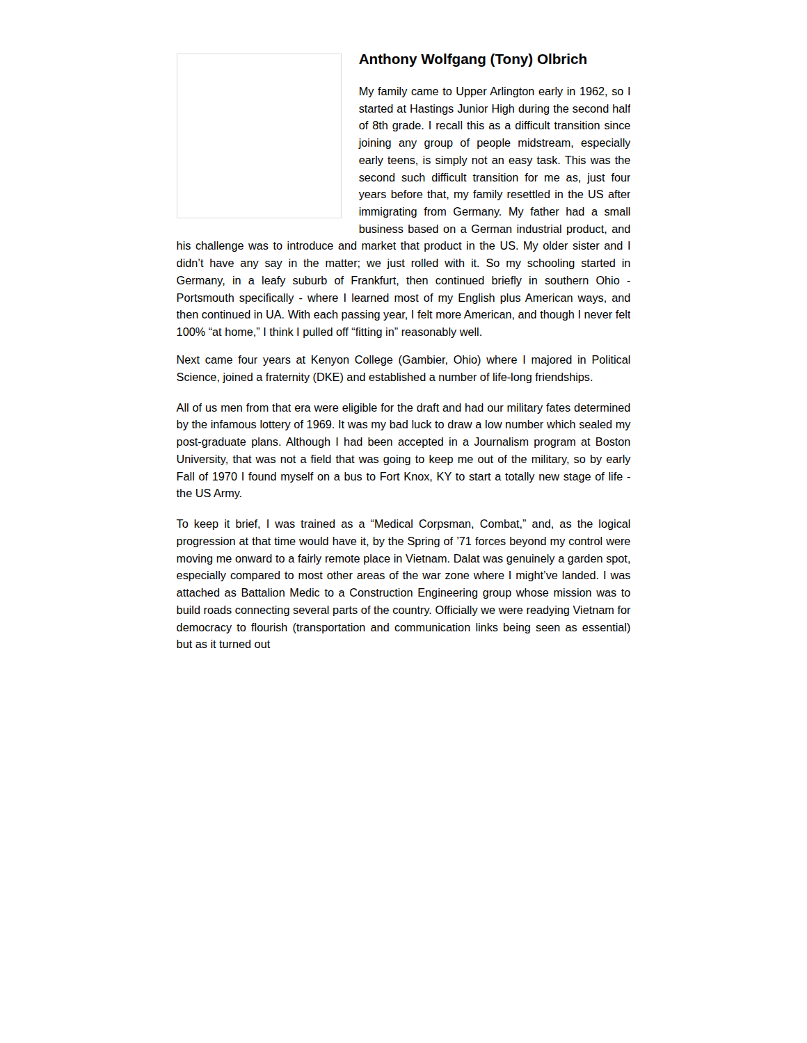Anthony Wolfgang (Tony) Olbrich
My family came to Upper Arlington early in 1962, so I started at Hastings Junior High during the second half of 8th grade. I recall this as a difficult transition since joining any group of people midstream, especially early teens, is simply not an easy task. This was the second such difficult transition for me as, just four years before that, my family resettled in the US after immigrating from Germany. My father had a small business based on a German industrial product, and his challenge was to introduce and market that product in the US. My older sister and I didn’t have any say in the matter; we just rolled with it. So my schooling started in Germany, in a leafy suburb of Frankfurt, then continued briefly in southern Ohio - Portsmouth specifically - where I learned most of my English plus American ways, and then continued in UA. With each passing year, I felt more American, and though I never felt 100% “at home,” I think I pulled off “fitting in” reasonably well.
Next came four years at Kenyon College (Gambier, Ohio) where I majored in Political Science, joined a fraternity (DKE) and established a number of life-long friendships.
All of us men from that era were eligible for the draft and had our military fates determined by the infamous lottery of 1969. It was my bad luck to draw a low number which sealed my post-graduate plans. Although I had been accepted in a Journalism program at Boston University, that was not a field that was going to keep me out of the military, so by early Fall of 1970 I found myself on a bus to Fort Knox, KY to start a totally new stage of life - the US Army.
To keep it brief, I was trained as a “Medical Corpsman, Combat,” and, as the logical progression at that time would have it, by the Spring of ’71 forces beyond my control were moving me onward to a fairly remote place in Vietnam. Dalat was genuinely a garden spot, especially compared to most other areas of the war zone where I might’ve landed. I was attached as Battalion Medic to a Construction Engineering group whose mission was to build roads connecting several parts of the country. Officially we were readying Vietnam for democracy to flourish (transportation and communication links being seen as essential) but as it turned out